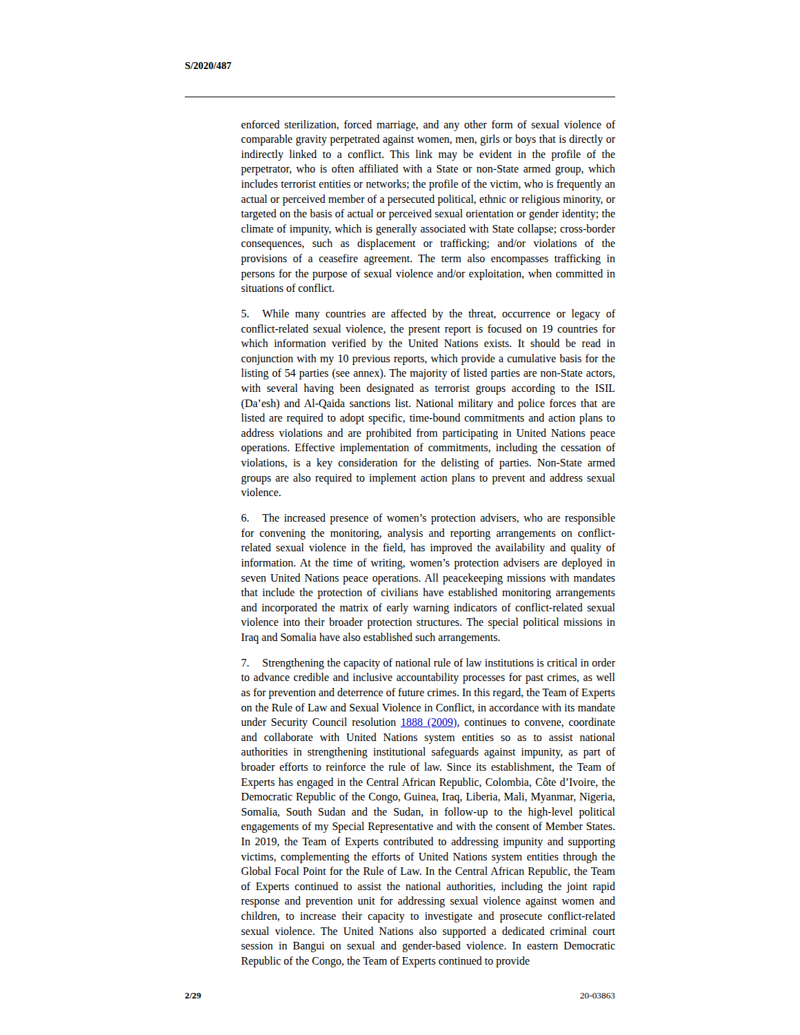S/2020/487
enforced sterilization, forced marriage, and any other form of sexual violence of comparable gravity perpetrated against women, men, girls or boys that is directly or indirectly linked to a conflict. This link may be evident in the profile of the perpetrator, who is often affiliated with a State or non-State armed group, which includes terrorist entities or networks; the profile of the victim, who is frequently an actual or perceived member of a persecuted political, ethnic or religious minority, or targeted on the basis of actual or perceived sexual orientation or gender identity; the climate of impunity, which is generally associated with State collapse; cross-border consequences, such as displacement or trafficking; and/or violations of the provisions of a ceasefire agreement. The term also encompasses trafficking in persons for the purpose of sexual violence and/or exploitation, when committed in situations of conflict.
5. While many countries are affected by the threat, occurrence or legacy of conflict-related sexual violence, the present report is focused on 19 countries for which information verified by the United Nations exists. It should be read in conjunction with my 10 previous reports, which provide a cumulative basis for the listing of 54 parties (see annex). The majority of listed parties are non-State actors, with several having been designated as terrorist groups according to the ISIL (Da’esh) and Al-Qaida sanctions list. National military and police forces that are listed are required to adopt specific, time-bound commitments and action plans to address violations and are prohibited from participating in United Nations peace operations. Effective implementation of commitments, including the cessation of violations, is a key consideration for the delisting of parties. Non-State armed groups are also required to implement action plans to prevent and address sexual violence.
6. The increased presence of women’s protection advisers, who are responsible for convening the monitoring, analysis and reporting arrangements on conflict-related sexual violence in the field, has improved the availability and quality of information. At the time of writing, women’s protection advisers are deployed in seven United Nations peace operations. All peacekeeping missions with mandates that include the protection of civilians have established monitoring arrangements and incorporated the matrix of early warning indicators of conflict-related sexual violence into their broader protection structures. The special political missions in Iraq and Somalia have also established such arrangements.
7. Strengthening the capacity of national rule of law institutions is critical in order to advance credible and inclusive accountability processes for past crimes, as well as for prevention and deterrence of future crimes. In this regard, the Team of Experts on the Rule of Law and Sexual Violence in Conflict, in accordance with its mandate under Security Council resolution 1888 (2009), continues to convene, coordinate and collaborate with United Nations system entities so as to assist national authorities in strengthening institutional safeguards against impunity, as part of broader efforts to reinforce the rule of law. Since its establishment, the Team of Experts has engaged in the Central African Republic, Colombia, Côte d’Ivoire, the Democratic Republic of the Congo, Guinea, Iraq, Liberia, Mali, Myanmar, Nigeria, Somalia, South Sudan and the Sudan, in follow-up to the high-level political engagements of my Special Representative and with the consent of Member States. In 2019, the Team of Experts contributed to addressing impunity and supporting victims, complementing the efforts of United Nations system entities through the Global Focal Point for the Rule of Law. In the Central African Republic, the Team of Experts continued to assist the national authorities, including the joint rapid response and prevention unit for addressing sexual violence against women and children, to increase their capacity to investigate and prosecute conflict-related sexual violence. The United Nations also supported a dedicated criminal court session in Bangui on sexual and gender-based violence. In eastern Democratic Republic of the Congo, the Team of Experts continued to provide
2/29 20-03863